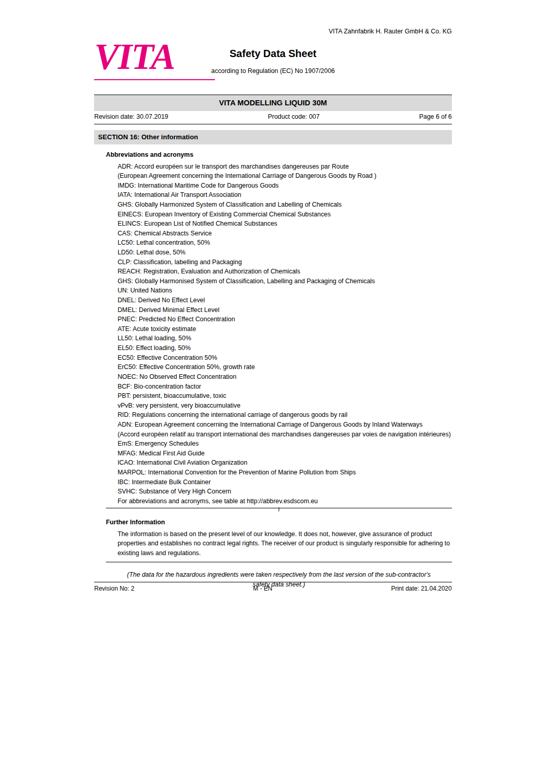VITA Zahnfabrik H. Rauter GmbH & Co. KG
VITA
Safety Data Sheet
according to Regulation (EC) No 1907/2006
VITA MODELLING LIQUID 30M
Revision date: 30.07.2019
Product code: 007
Page 6 of 6
SECTION 16: Other information
Abbreviations and acronyms
ADR: Accord européen sur le transport des marchandises dangereuses par Route
(European Agreement concerning the International Carriage of Dangerous Goods by Road )
IMDG: International Maritime Code for Dangerous Goods
IATA: International Air Transport Association
GHS: Globally Harmonized System of Classification and Labelling of Chemicals
EINECS: European Inventory of Existing Commercial Chemical Substances
ELINCS: European List of Notified Chemical Substances
CAS: Chemical Abstracts Service
LC50: Lethal concentration, 50%
LD50: Lethal dose, 50%
CLP: Classification, labelling and Packaging
REACH: Registration, Evaluation and Authorization of Chemicals
GHS: Globally Harmonised System of Classification, Labelling and Packaging of Chemicals
UN: United Nations
DNEL: Derived No Effect Level
DMEL: Derived Minimal Effect Level
PNEC: Predicted No Effect Concentration
ATE: Acute toxicity estimate
LL50: Lethal loading, 50%
EL50: Effect loading, 50%
EC50: Effective Concentration 50%
ErC50: Effective Concentration 50%, growth rate
NOEC: No Observed Effect Concentration
BCF: Bio-concentration factor
PBT: persistent, bioaccumulative, toxic
vPvB: very persistent, very bioaccumulative
RID: Regulations concerning the international carriage of dangerous goods by rail
ADN: European Agreement concerning the International Carriage of Dangerous Goods by Inland Waterways
(Accord européen relatif au transport international des marchandises dangereuses par voies de navigation intérieures)
EmS: Emergency Schedules
MFAG: Medical First Aid Guide
ICAO: International Civil Aviation Organization
MARPOL: International Convention for the Prevention of Marine Pollution from Ships
IBC: Intermediate Bulk Container
SVHC: Substance of Very High Concern
For abbreviations and acronyms, see table at http://abbrev.esdscom.eu
Further Information
The information is based on the present level of our knowledge. It does not, however, give assurance of product properties and establishes no contract legal rights. The receiver of our product is singularly responsible for adhering to existing laws and regulations.
(The data for the hazardous ingredients were taken respectively from the last version of the sub-contractor's safety data sheet.)
Revision No: 2
M - EN
Print date: 21.04.2020